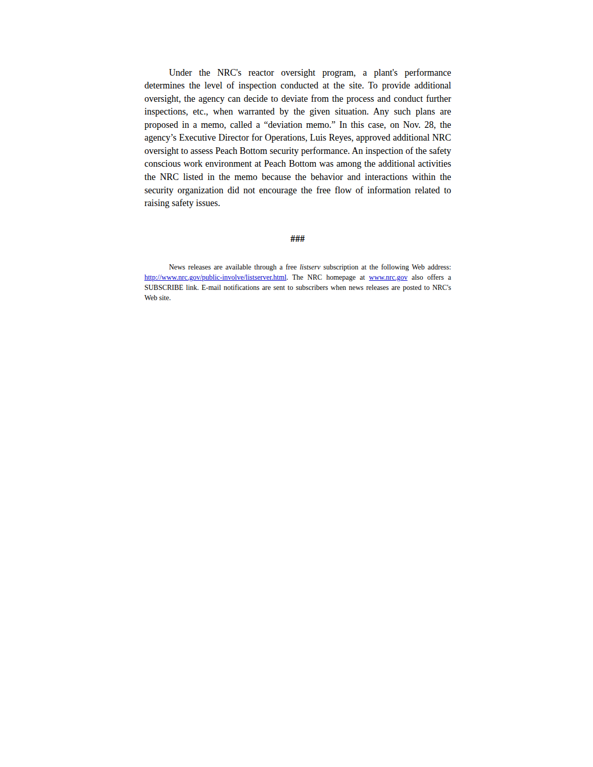Under the NRC's reactor oversight program, a plant's performance determines the level of inspection conducted at the site. To provide additional oversight, the agency can decide to deviate from the process and conduct further inspections, etc., when warranted by the given situation. Any such plans are proposed in a memo, called a “deviation memo.” In this case, on Nov. 28, the agency’s Executive Director for Operations, Luis Reyes, approved additional NRC oversight to assess Peach Bottom security performance. An inspection of the safety conscious work environment at Peach Bottom was among the additional activities the NRC listed in the memo because the behavior and interactions within the security organization did not encourage the free flow of information related to raising safety issues.
###
News releases are available through a free listserv subscription at the following Web address: http://www.nrc.gov/public-involve/listserver.html. The NRC homepage at www.nrc.gov also offers a SUBSCRIBE link. E-mail notifications are sent to subscribers when news releases are posted to NRC's Web site.